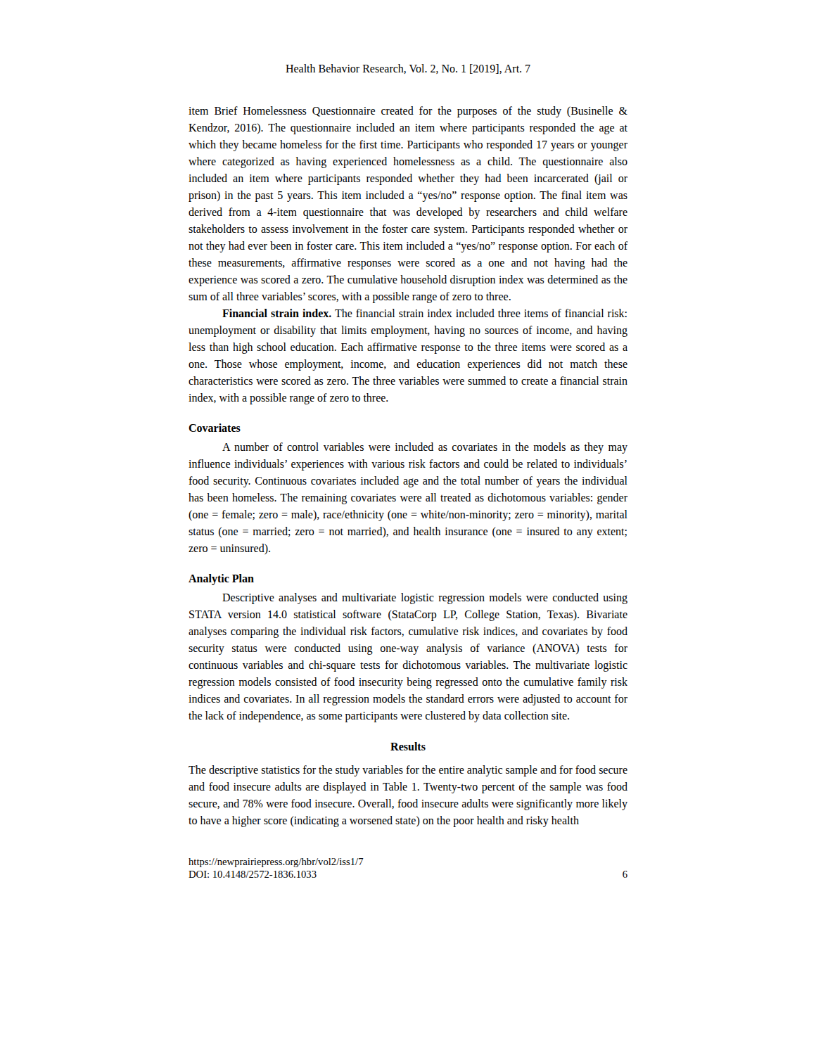Health Behavior Research, Vol. 2, No. 1 [2019], Art. 7
item Brief Homelessness Questionnaire created for the purposes of the study (Businelle & Kendzor, 2016). The questionnaire included an item where participants responded the age at which they became homeless for the first time. Participants who responded 17 years or younger where categorized as having experienced homelessness as a child. The questionnaire also included an item where participants responded whether they had been incarcerated (jail or prison) in the past 5 years. This item included a “yes/no” response option. The final item was derived from a 4-item questionnaire that was developed by researchers and child welfare stakeholders to assess involvement in the foster care system. Participants responded whether or not they had ever been in foster care. This item included a “yes/no” response option. For each of these measurements, affirmative responses were scored as a one and not having had the experience was scored a zero. The cumulative household disruption index was determined as the sum of all three variables’ scores, with a possible range of zero to three.
Financial strain index. The financial strain index included three items of financial risk: unemployment or disability that limits employment, having no sources of income, and having less than high school education. Each affirmative response to the three items were scored as a one. Those whose employment, income, and education experiences did not match these characteristics were scored as zero. The three variables were summed to create a financial strain index, with a possible range of zero to three.
Covariates
A number of control variables were included as covariates in the models as they may influence individuals’ experiences with various risk factors and could be related to individuals’ food security. Continuous covariates included age and the total number of years the individual has been homeless. The remaining covariates were all treated as dichotomous variables: gender (one = female; zero = male), race/ethnicity (one = white/non-minority; zero = minority), marital status (one = married; zero = not married), and health insurance (one = insured to any extent; zero = uninsured).
Analytic Plan
Descriptive analyses and multivariate logistic regression models were conducted using STATA version 14.0 statistical software (StataCorp LP, College Station, Texas). Bivariate analyses comparing the individual risk factors, cumulative risk indices, and covariates by food security status were conducted using one-way analysis of variance (ANOVA) tests for continuous variables and chi-square tests for dichotomous variables. The multivariate logistic regression models consisted of food insecurity being regressed onto the cumulative family risk indices and covariates. In all regression models the standard errors were adjusted to account for the lack of independence, as some participants were clustered by data collection site.
Results
The descriptive statistics for the study variables for the entire analytic sample and for food secure and food insecure adults are displayed in Table 1. Twenty-two percent of the sample was food secure, and 78% were food insecure. Overall, food insecure adults were significantly more likely to have a higher score (indicating a worsened state) on the poor health and risky health
https://newprairiepress.org/hbr/vol2/iss1/7
DOI: 10.4148/2572-1836.1033
6